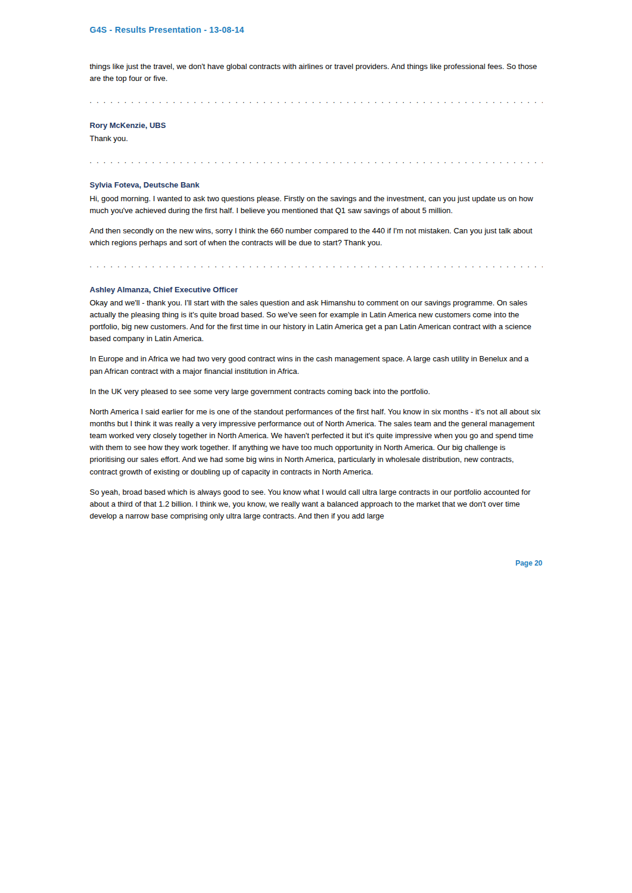G4S - Results Presentation - 13-08-14
things like just the travel, we don't have global contracts with airlines or travel providers. And things like professional fees. So those are the top four or five.
. . . . . . . . . . . . . . . . . . . . . . . . . . . . . . . . . . . . . . . . . . . . . . . . . . . . . . . . . . . . . . . . . . .
Rory McKenzie, UBS
Thank you.
. . . . . . . . . . . . . . . . . . . . . . . . . . . . . . . . . . . . . . . . . . . . . . . . . . . . . . . . . . . . . . . . . . .
Sylvia Foteva, Deutsche Bank
Hi, good morning. I wanted to ask two questions please. Firstly on the savings and the investment, can you just update us on how much you've achieved during the first half. I believe you mentioned that Q1 saw savings of about 5 million.
And then secondly on the new wins, sorry I think the 660 number compared to the 440 if I'm not mistaken. Can you just talk about which regions perhaps and sort of when the contracts will be due to start? Thank you.
. . . . . . . . . . . . . . . . . . . . . . . . . . . . . . . . . . . . . . . . . . . . . . . . . . . . . . . . . . . . . . . . . . .
Ashley Almanza, Chief Executive Officer
Okay and we'll - thank you. I'll start with the sales question and ask Himanshu to comment on our savings programme. On sales actually the pleasing thing is it's quite broad based. So we've seen for example in Latin America new customers come into the portfolio, big new customers. And for the first time in our history in Latin America get a pan Latin American contract with a science based company in Latin America.
In Europe and in Africa we had two very good contract wins in the cash management space. A large cash utility in Benelux and a pan African contract with a major financial institution in Africa.
In the UK very pleased to see some very large government contracts coming back into the portfolio.
North America I said earlier for me is one of the standout performances of the first half. You know in six months - it's not all about six months but I think it was really a very impressive performance out of North America. The sales team and the general management team worked very closely together in North America. We haven't perfected it but it's quite impressive when you go and spend time with them to see how they work together. If anything we have too much opportunity in North America. Our big challenge is prioritising our sales effort. And we had some big wins in North America, particularly in wholesale distribution, new contracts, contract growth of existing or doubling up of capacity in contracts in North America.
So yeah, broad based which is always good to see. You know what I would call ultra large contracts in our portfolio accounted for about a third of that 1.2 billion. I think we, you know, we really want a balanced approach to the market that we don't over time develop a narrow base comprising only ultra large contracts. And then if you add large
Page 20